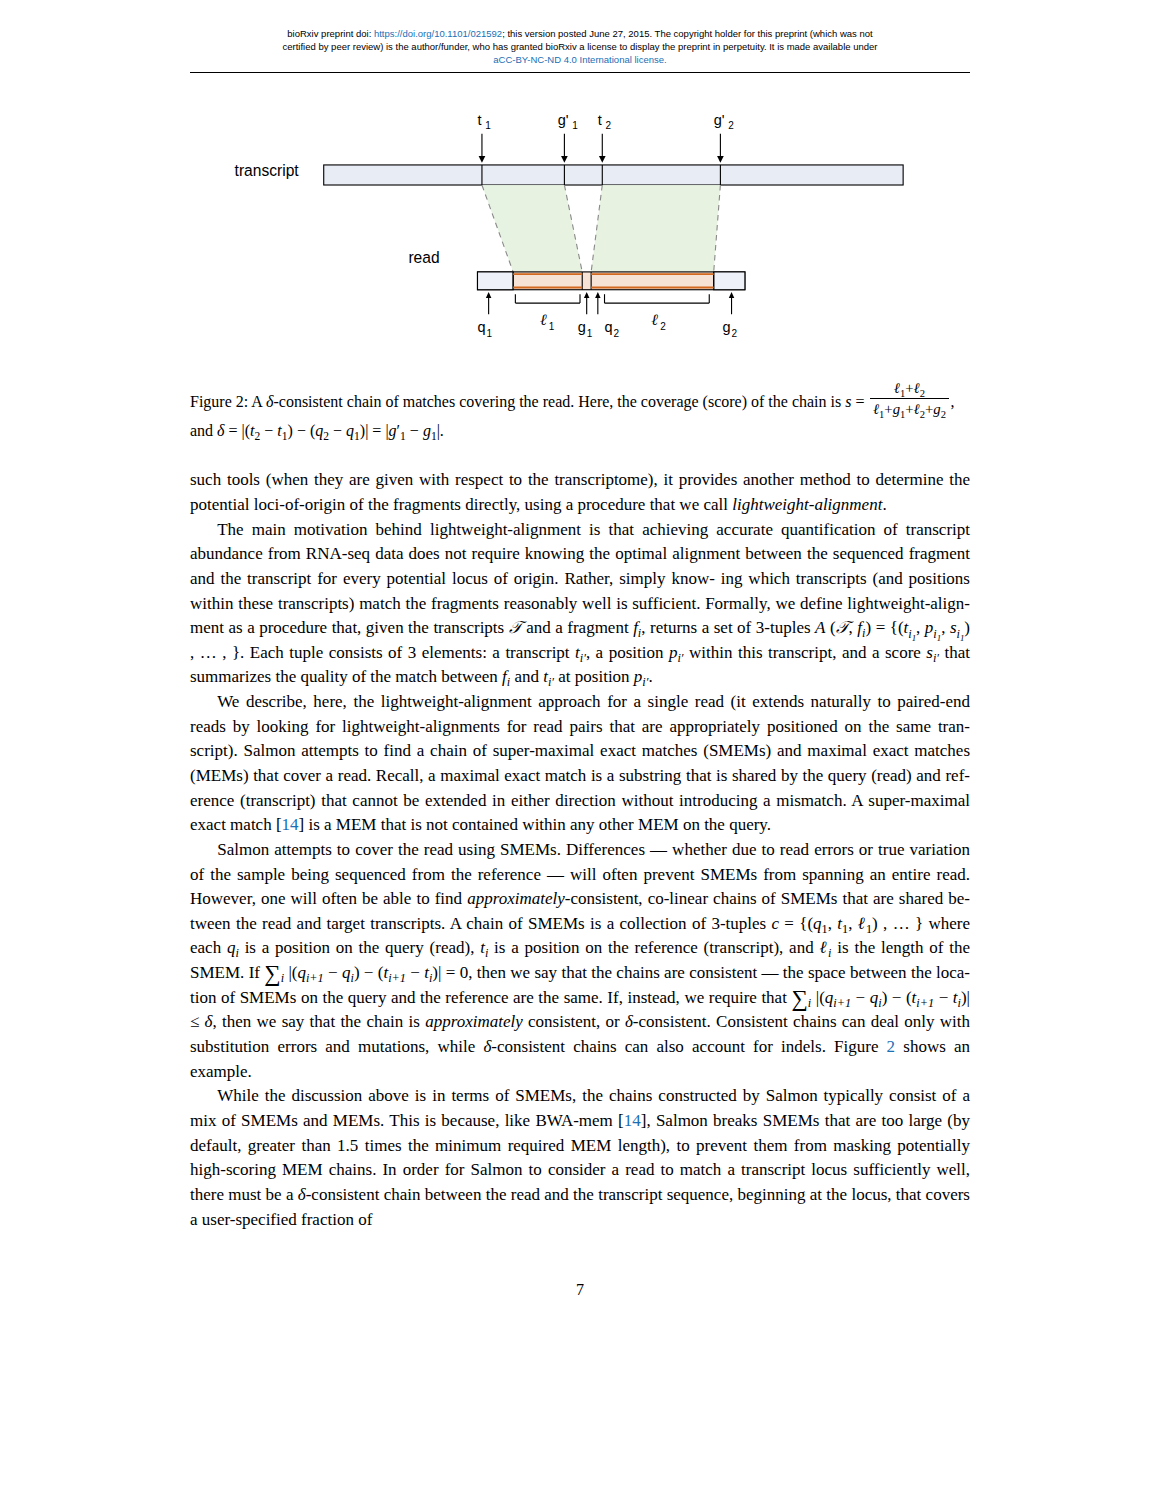bioRxiv preprint doi: https://doi.org/10.1101/021592; this version posted June 27, 2015. The copyright holder for this preprint (which was not certified by peer review) is the author/funder, who has granted bioRxiv a license to display the preprint in perpetuity. It is made available under aCC-BY-NC-ND 4.0 International license.
t1 g'1 t2 g'2 transcript read q1 ℓ1 g1 q2 ℓ2 g2
Figure 2: A δ-consistent chain of matches covering the read. Here, the coverage (score) of the chain is s = ℓ1+ℓ2 ℓ1+g1+ℓ2+g2, and δ = |(t2 − t1) − (q2 − q1)| = |g′1 − g1|.
such tools (when they are given with respect to the transcriptome), it provides another method to determine the potential loci-of-origin of the fragments directly, using a procedure that we call lightweight-alignment.
The main motivation behind lightweight-alignment is that achieving accurate quantification of transcript abundance from RNA-seq data does not require knowing the optimal alignment between the sequenced fragment and the transcript for every potential locus of origin. Rather, simply know- ing which transcripts (and positions within these transcripts) match the fragments reasonably well is sufficient. Formally, we define lightweight-alignment as a procedure that, given the transcripts 𝒯 and a fragment fi, returns a set of 3-tuples A (𝒯, fi) = {(ti1, pi1, si1) , … , }. Each tuple consists of 3 elements: a transcript ti′, a position pi′ within this transcript, and a score si′ that summarizes the quality of the match between fi and ti′ at position pi′.
We describe, here, the lightweight-alignment approach for a single read (it extends naturally to paired-end reads by looking for lightweight-alignments for read pairs that are appropriately positioned on the same transcript). Salmon attempts to find a chain of super-maximal exact matches (SMEMs) and maximal exact matches (MEMs) that cover a read. Recall, a maximal exact match is a substring that is shared by the query (read) and reference (transcript) that cannot be extended in either direction without introducing a mismatch. A super-maximal exact match [14] is a MEM that is not contained within any other MEM on the query.
Salmon attempts to cover the read using SMEMs. Differences — whether due to read errors or true variation of the sample being sequenced from the reference — will often prevent SMEMs from spanning an entire read. However, one will often be able to find approximately-consistent, co-linear chains of SMEMs that are shared between the read and target transcripts. A chain of SMEMs is a collection of 3-tuples c = {(q1, t1, ℓ1) , … } where each qi is a position on the query (read), ti is a position on the reference (transcript), and ℓi is the length of the SMEM. If ∑i |(qi+1 − qi) − (ti+1 − ti)| = 0, then we say that the chains are consistent — the space between the location of SMEMs on the query and the reference are the same. If, instead, we require that ∑i |(qi+1 − qi) − (ti+1 − ti)| ≤ δ, then we say that the chain is approximately consistent, or δ-consistent. Consistent chains can deal only with substitution errors and mutations, while δ-consistent chains can also account for indels. Figure 2 shows an example.
While the discussion above is in terms of SMEMs, the chains constructed by Salmon typically consist of a mix of SMEMs and MEMs. This is because, like BWA-mem [14], Salmon breaks SMEMs that are too large (by default, greater than 1.5 times the minimum required MEM length), to prevent them from masking potentially high-scoring MEM chains. In order for Salmon to consider a read to match a transcript locus sufficiently well, there must be a δ-consistent chain between the read and the transcript sequence, beginning at the locus, that covers a user-specified fraction of
7